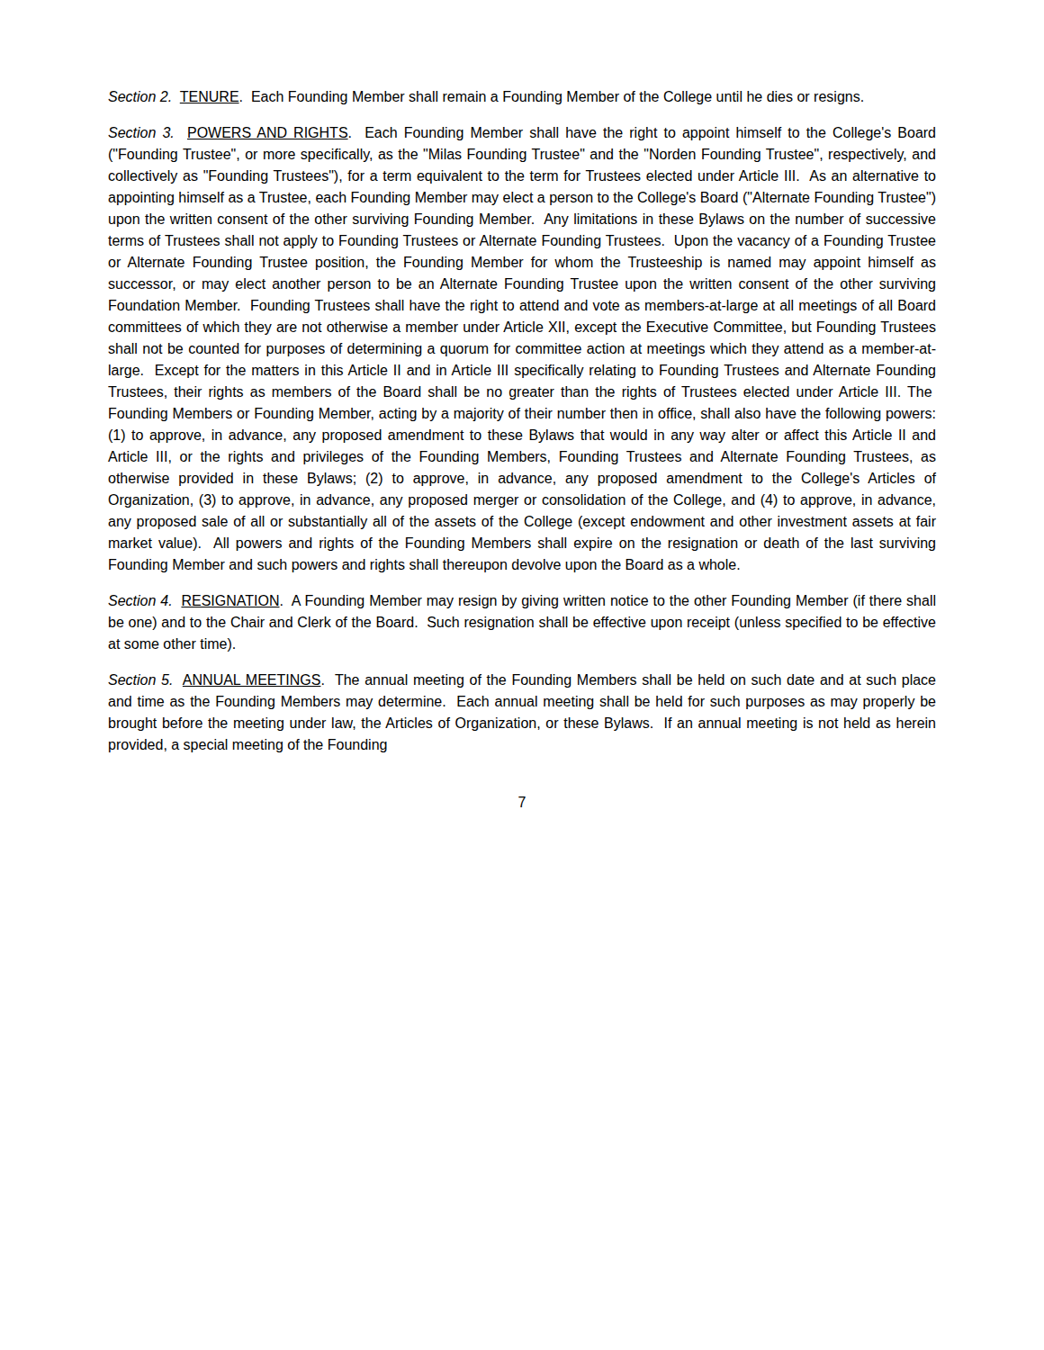Section 2. TENURE. Each Founding Member shall remain a Founding Member of the College until he dies or resigns.
Section 3. POWERS AND RIGHTS. Each Founding Member shall have the right to appoint himself to the College's Board ("Founding Trustee", or more specifically, as the "Milas Founding Trustee" and the "Norden Founding Trustee", respectively, and collectively as "Founding Trustees"), for a term equivalent to the term for Trustees elected under Article III. As an alternative to appointing himself as a Trustee, each Founding Member may elect a person to the College's Board ("Alternate Founding Trustee") upon the written consent of the other surviving Founding Member. Any limitations in these Bylaws on the number of successive terms of Trustees shall not apply to Founding Trustees or Alternate Founding Trustees. Upon the vacancy of a Founding Trustee or Alternate Founding Trustee position, the Founding Member for whom the Trusteeship is named may appoint himself as successor, or may elect another person to be an Alternate Founding Trustee upon the written consent of the other surviving Foundation Member. Founding Trustees shall have the right to attend and vote as members-at-large at all meetings of all Board committees of which they are not otherwise a member under Article XII, except the Executive Committee, but Founding Trustees shall not be counted for purposes of determining a quorum for committee action at meetings which they attend as a member-at-large. Except for the matters in this Article II and in Article III specifically relating to Founding Trustees and Alternate Founding Trustees, their rights as members of the Board shall be no greater than the rights of Trustees elected under Article III. The Founding Members or Founding Member, acting by a majority of their number then in office, shall also have the following powers: (1) to approve, in advance, any proposed amendment to these Bylaws that would in any way alter or affect this Article II and Article III, or the rights and privileges of the Founding Members, Founding Trustees and Alternate Founding Trustees, as otherwise provided in these Bylaws; (2) to approve, in advance, any proposed amendment to the College's Articles of Organization, (3) to approve, in advance, any proposed merger or consolidation of the College, and (4) to approve, in advance, any proposed sale of all or substantially all of the assets of the College (except endowment and other investment assets at fair market value). All powers and rights of the Founding Members shall expire on the resignation or death of the last surviving Founding Member and such powers and rights shall thereupon devolve upon the Board as a whole.
Section 4. RESIGNATION. A Founding Member may resign by giving written notice to the other Founding Member (if there shall be one) and to the Chair and Clerk of the Board. Such resignation shall be effective upon receipt (unless specified to be effective at some other time).
Section 5. ANNUAL MEETINGS. The annual meeting of the Founding Members shall be held on such date and at such place and time as the Founding Members may determine. Each annual meeting shall be held for such purposes as may properly be brought before the meeting under law, the Articles of Organization, or these Bylaws. If an annual meeting is not held as herein provided, a special meeting of the Founding
7